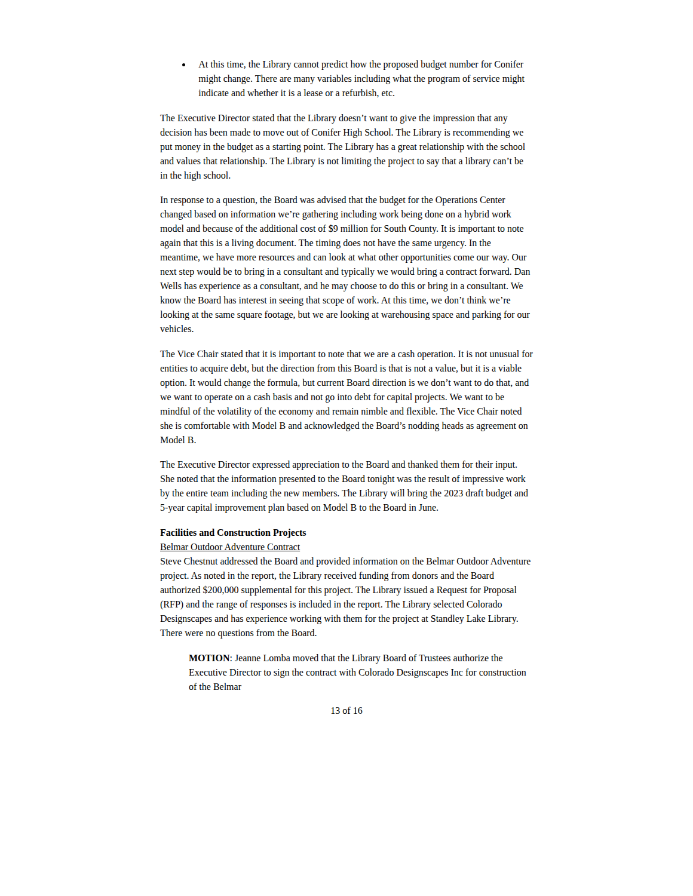At this time, the Library cannot predict how the proposed budget number for Conifer might change. There are many variables including what the program of service might indicate and whether it is a lease or a refurbish, etc.
The Executive Director stated that the Library doesn’t want to give the impression that any decision has been made to move out of Conifer High School. The Library is recommending we put money in the budget as a starting point. The Library has a great relationship with the school and values that relationship. The Library is not limiting the project to say that a library can’t be in the high school.
In response to a question, the Board was advised that the budget for the Operations Center changed based on information we’re gathering including work being done on a hybrid work model and because of the additional cost of $9 million for South County. It is important to note again that this is a living document. The timing does not have the same urgency. In the meantime, we have more resources and can look at what other opportunities come our way. Our next step would be to bring in a consultant and typically we would bring a contract forward. Dan Wells has experience as a consultant, and he may choose to do this or bring in a consultant. We know the Board has interest in seeing that scope of work. At this time, we don’t think we’re looking at the same square footage, but we are looking at warehousing space and parking for our vehicles.
The Vice Chair stated that it is important to note that we are a cash operation. It is not unusual for entities to acquire debt, but the direction from this Board is that is not a value, but it is a viable option. It would change the formula, but current Board direction is we don’t want to do that, and we want to operate on a cash basis and not go into debt for capital projects. We want to be mindful of the volatility of the economy and remain nimble and flexible. The Vice Chair noted she is comfortable with Model B and acknowledged the Board’s nodding heads as agreement on Model B.
The Executive Director expressed appreciation to the Board and thanked them for their input. She noted that the information presented to the Board tonight was the result of impressive work by the entire team including the new members. The Library will bring the 2023 draft budget and 5-year capital improvement plan based on Model B to the Board in June.
Facilities and Construction Projects
Belmar Outdoor Adventure Contract
Steve Chestnut addressed the Board and provided information on the Belmar Outdoor Adventure project. As noted in the report, the Library received funding from donors and the Board authorized $200,000 supplemental for this project. The Library issued a Request for Proposal (RFP) and the range of responses is included in the report. The Library selected Colorado Designscapes and has experience working with them for the project at Standley Lake Library. There were no questions from the Board.
MOTION: Jeanne Lomba moved that the Library Board of Trustees authorize the Executive Director to sign the contract with Colorado Designscapes Inc for construction of the Belmar
13 of 16